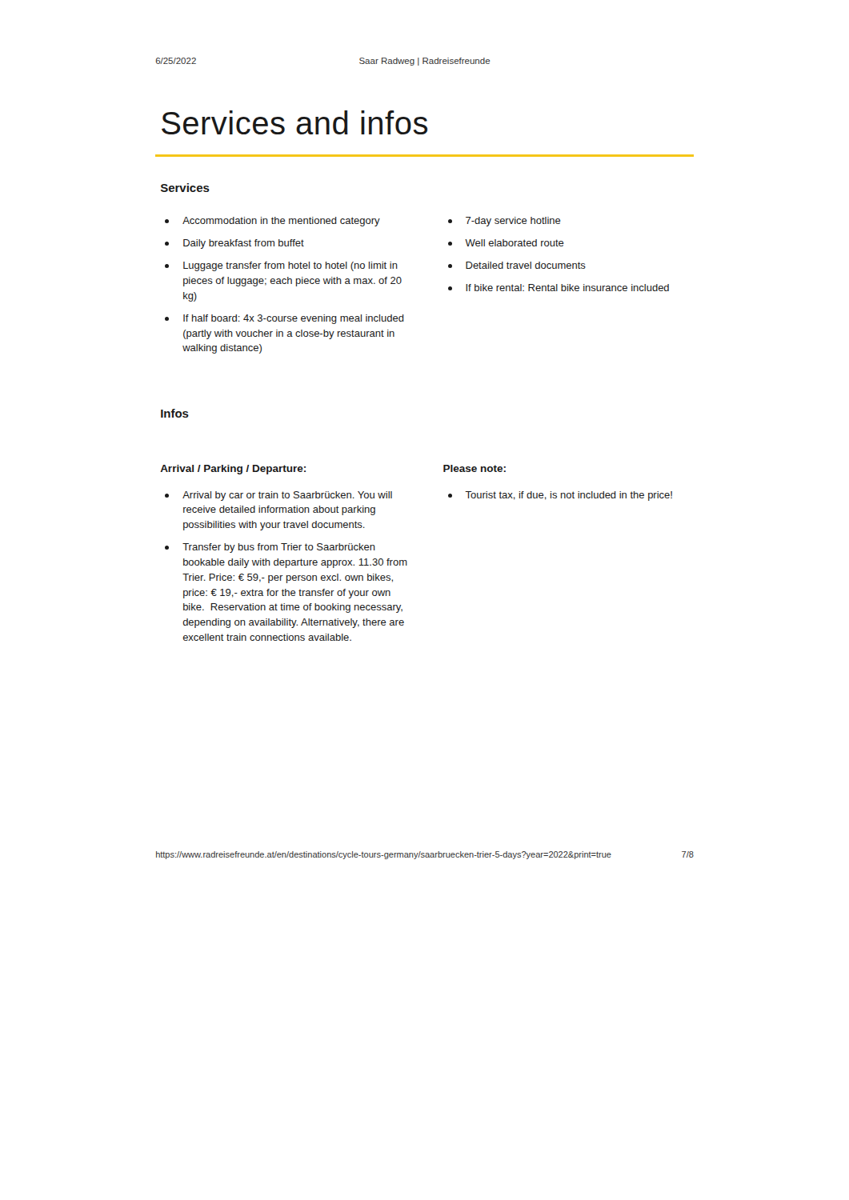6/25/2022 Saar Radweg | Radreisefreunde
Services and infos
Services
Accommodation in the mentioned category
Daily breakfast from buffet
Luggage transfer from hotel to hotel (no limit in pieces of luggage; each piece with a max. of 20 kg)
If half board: 4x 3-course evening meal included (partly with voucher in a close-by restaurant in walking distance)
7-day service hotline
Well elaborated route
Detailed travel documents
If bike rental: Rental bike insurance included
Infos
Arrival / Parking / Departure:
Arrival by car or train to Saarbrücken. You will receive detailed information about parking possibilities with your travel documents.
Transfer by bus from Trier to Saarbrücken bookable daily with departure approx. 11.30 from Trier. Price: € 59,- per person excl. own bikes, price: € 19,- extra for the transfer of your own bike. Reservation at time of booking necessary, depending on availability. Alternatively, there are excellent train connections available.
Please note:
Tourist tax, if due, is not included in the price!
https://www.radreisefreunde.at/en/destinations/cycle-tours-germany/saarbruecken-trier-5-days?year=2022&print=true 7/8